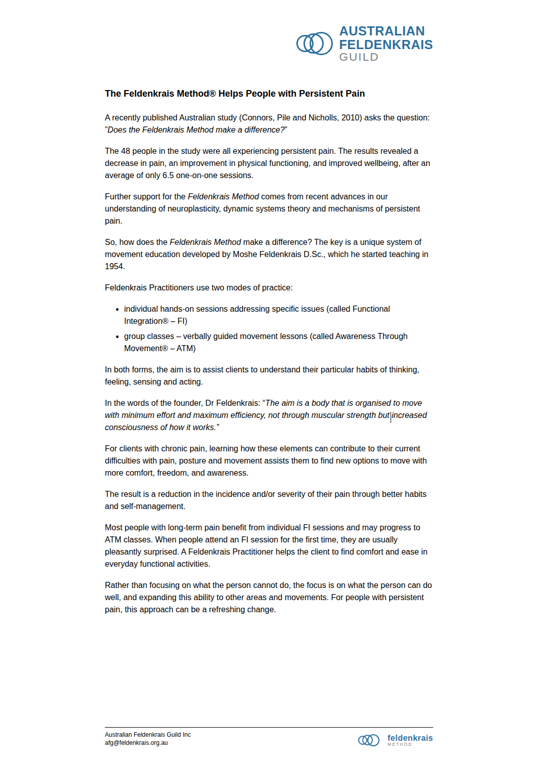AUSTRALIAN
FELDENKRAIS
GUILD
The Feldenkrais Method® Helps People with Persistent Pain
A recently published Australian study (Connors, Pile and Nicholls, 2010) asks the question: ”Does the Feldenkrais Method make a difference?”
The 48 people in the study were all experiencing persistent pain. The results revealed a decrease in pain, an improvement in physical functioning, and improved wellbeing, after an average of only 6.5 one-on-one sessions.
Further support for the Feldenkrais Method comes from recent advances in our understanding of neuroplasticity, dynamic systems theory and mechanisms of persistent pain.
So, how does the Feldenkrais Method make a difference? The key is a unique system of movement education developed by Moshe Feldenkrais D.Sc., which he started teaching in 1954.
Feldenkrais Practitioners use two modes of practice:
individual hands-on sessions addressing specific issues (called Functional Integration® – FI)
group classes – verbally guided movement lessons (called Awareness Through Movement® – ATM)
In both forms, the aim is to assist clients to understand their particular habits of thinking, feeling, sensing and acting.
In the words of the founder, Dr Feldenkrais: “The aim is a body that is organised to move with minimum effort and maximum efficiency, not through muscular strength but increased consciousness of how it works.”
For clients with chronic pain, learning how these elements can contribute to their current difficulties with pain, posture and movement assists them to find new options to move with more comfort, freedom, and awareness.
The result is a reduction in the incidence and/or severity of their pain through better habits and self-management.
Most people with long-term pain benefit from individual FI sessions and may progress to ATM classes. When people attend an FI session for the first time, they are usually pleasantly surprised. A Feldenkrais Practitioner helps the client to find comfort and ease in everyday functional activities.
Rather than focusing on what the person cannot do, the focus is on what the person can do well, and expanding this ability to other areas and movements. For people with persistent pain, this approach can be a refreshing change.
Australian Feldenkrais Guild Inc
afg@feldenkrais.org.au
feldenkrais
METHOD